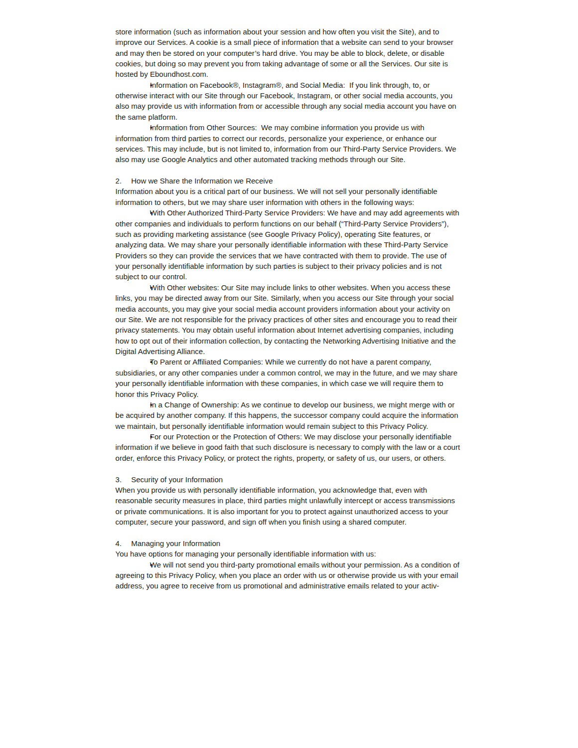store information (such as information about your session and how often you visit the Site), and to improve our Services. A cookie is a small piece of information that a website can send to your browser and may then be stored on your computer’s hard drive. You may be able to block, delete, or disable cookies, but doing so may prevent you from taking advantage of some or all the Services. Our site is hosted by Eboundhost.com.
•Information on Facebook®, Instagram®, and Social Media: If you link through, to, or otherwise interact with our Site through our Facebook, Instagram, or other social media accounts, you also may provide us with information from or accessible through any social media account you have on the same platform.
•Information from Other Sources: We may combine information you provide us with information from third parties to correct our records, personalize your experience, or enhance our services. This may include, but is not limited to, information from our Third-Party Service Providers. We also may use Google Analytics and other automated tracking methods through our Site.
2. How we Share the Information we Receive
Information about you is a critical part of our business. We will not sell your personally identifiable information to others, but we may share user information with others in the following ways:
•With Other Authorized Third-Party Service Providers: We have and may add agreements with other companies and individuals to perform functions on our behalf (“Third-Party Service Providers”), such as providing marketing assistance (see Google Privacy Policy), operating Site features, or analyzing data. We may share your personally identifiable information with these Third-Party Service Providers so they can provide the services that we have contracted with them to provide. The use of your personally identifiable information by such parties is subject to their privacy policies and is not subject to our control.
•With Other websites: Our Site may include links to other websites. When you access these links, you may be directed away from our Site. Similarly, when you access our Site through your social media accounts, you may give your social media account providers information about your activity on our Site. We are not responsible for the privacy practices of other sites and encourage you to read their privacy statements. You may obtain useful information about Internet advertising companies, including how to opt out of their information collection, by contacting the Networking Advertising Initiative and the Digital Advertising Alliance.
•To Parent or Affiliated Companies: While we currently do not have a parent company, subsidiaries, or any other companies under a common control, we may in the future, and we may share your personally identifiable information with these companies, in which case we will require them to honor this Privacy Policy.
•In a Change of Ownership: As we continue to develop our business, we might merge with or be acquired by another company. If this happens, the successor company could acquire the information we maintain, but personally identifiable information would remain subject to this Privacy Policy.
•For our Protection or the Protection of Others: We may disclose your personally identifiable information if we believe in good faith that such disclosure is necessary to comply with the law or a court order, enforce this Privacy Policy, or protect the rights, property, or safety of us, our users, or others.
3. Security of your Information
When you provide us with personally identifiable information, you acknowledge that, even with reasonable security measures in place, third parties might unlawfully intercept or access transmissions or private communications. It is also important for you to protect against unauthorized access to your computer, secure your password, and sign off when you finish using a shared computer.
4. Managing your Information
You have options for managing your personally identifiable information with us:
•We will not send you third-party promotional emails without your permission. As a condition of agreeing to this Privacy Policy, when you place an order with us or otherwise provide us with your email address, you agree to receive from us promotional and administrative emails related to your activ-